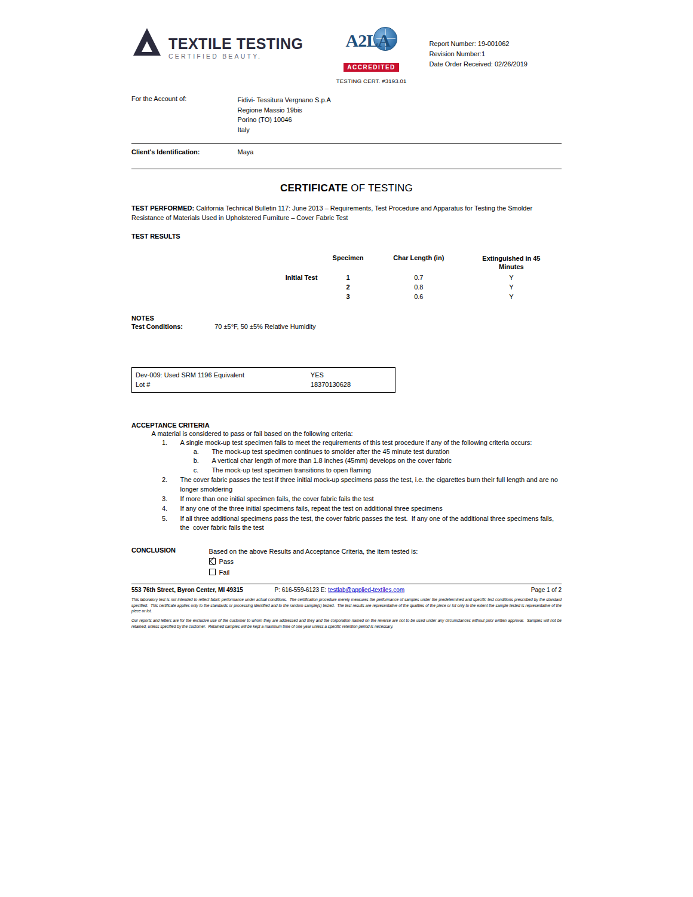TEXTILE TESTING
CERTIFIED BEAUTY.
A2LA
ACCREDITED
TESTING CERT. #3193.01
Report Number: 19-001062
Revision Number:1
Date Order Received: 02/26/2019
For the Account of:
Fidivi- Tessitura Vergnano S.p.A
Regione Massio 19bis
Porino (TO) 10046
Italy
Client's Identification:
Maya
CERTIFICATE OF TESTING
TEST PERFORMED: California Technical Bulletin 117: June 2013 – Requirements, Test Procedure and Apparatus for Testing the Smolder Resistance of Materials Used in Upholstered Furniture – Cover Fabric Test
TEST RESULTS
| | | Specimen | Char Length (in) | Extinguished in 45 Minutes |
| | Initial Test | 1 | 0.7 | Y |
| | | 2 | 0.8 | Y |
| | | 3 | 0.6 | Y |
NOTES
Test Conditions:
70 ±5°F, 50 ±5% Relative Humidity
Dev-009: Used SRM 1196 Equivalent
YES
Lot #
18370130628
ACCEPTANCE CRITERIA
A material is considered to pass or fail based on the following criteria:
A single mock-up test specimen fails to meet the requirements of this test procedure if any of the following criteria occurs:
The mock-up test specimen continues to smolder after the 45 minute test duration
A vertical char length of more than 1.8 inches (45mm) develops on the cover fabric
The mock-up test specimen transitions to open flaming
The cover fabric passes the test if three initial mock-up specimens pass the test, i.e. the cigarettes burn their full length and are no longer smoldering
If more than one initial specimen fails, the cover fabric fails the test
If any one of the three initial specimens fails, repeat the test on additional three specimens
If all three additional specimens pass the test, the cover fabric passes the test. If any one of the additional three specimens fails, the cover fabric fails the test
CONCLUSION
Based on the above Results and Acceptance Criteria, the item tested is:
Pass
Fail
553 76th Street, Byron Center, MI 49315
P: 616-559-6123 E: testlab@applied-textiles.com
Page 1 of 2
This laboratory test is not intended to reflect fabric performance under actual conditions. The certification procedure merely measures the performance of samples under the predetermined and specific test conditions prescribed by the standard specified. This certificate applies only to the standards or processing identified and to the random sample(s) tested. The test results are representative of the qualities of the piece or lot only to the extent the sample tested is representative of the piece or lot.
Our reports and letters are for the exclusive use of the customer to whom they are addressed and they and the corporation named on the reverse are not to be used under any circumstances without prior written approval. Samples will not be retained, unless specified by the customer. Retained samples will be kept a maximum time of one year unless a specific retention period is necessary.